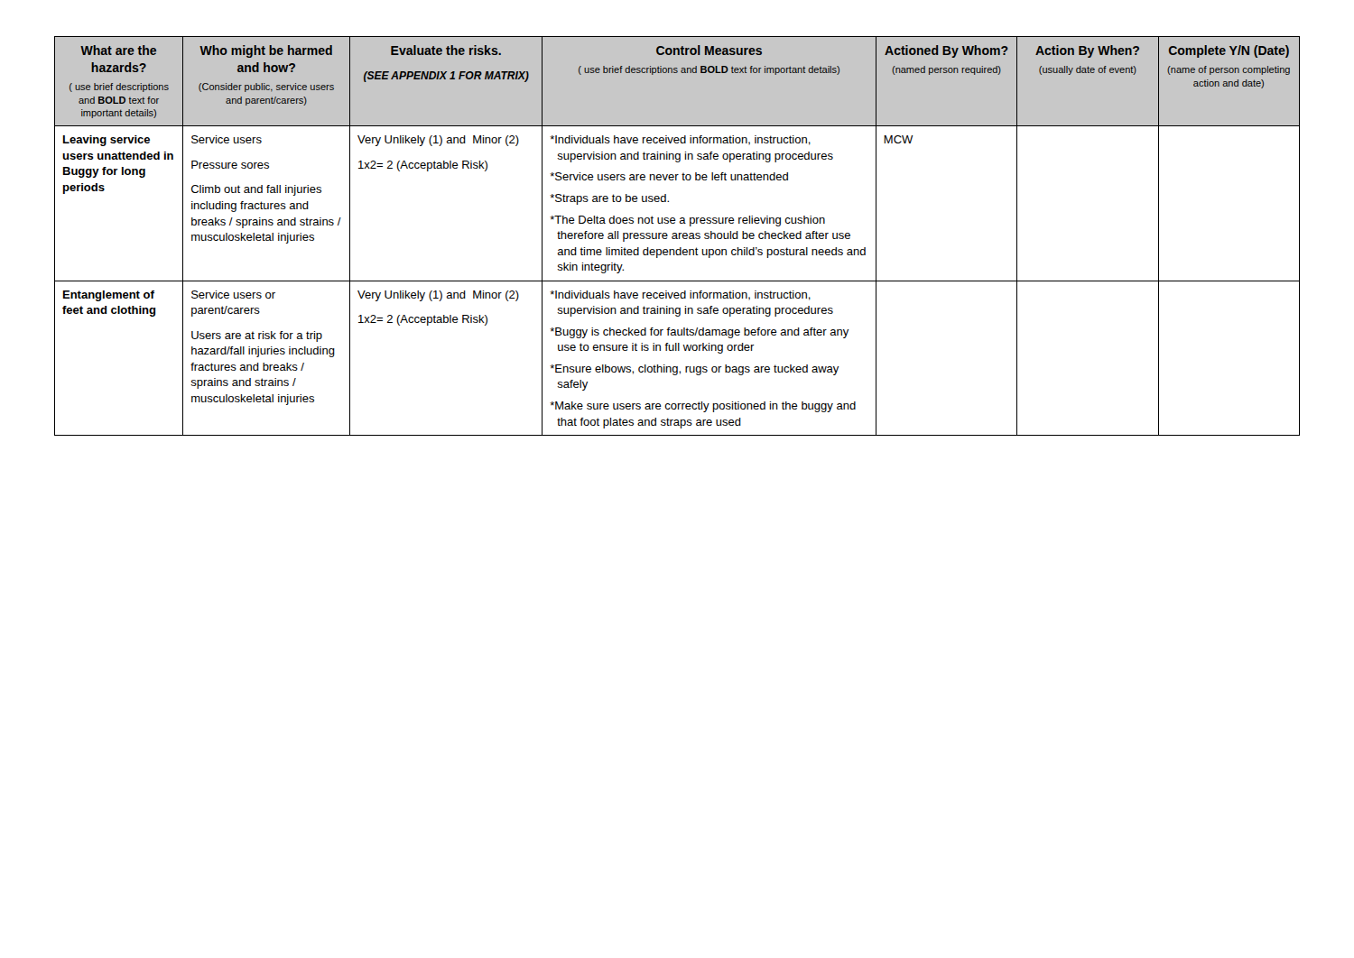| What are the hazards? ( use brief descriptions and BOLD text for important details) | Who might be harmed and how? (Consider public, service users and parent/carers) | Evaluate the risks. (SEE APPENDIX 1 FOR MATRIX) | Control Measures ( use brief descriptions and BOLD text for important details) | Actioned By Whom? (named person required) | Action By When? (usually date of event) | Complete Y/N (Date) (name of person completing action and date) |
| --- | --- | --- | --- | --- | --- | --- |
| Leaving service users unattended in Buggy for long periods | Service users Pressure sores Climb out and fall injuries including fractures and breaks / sprains and strains / musculoskeletal injuries | Very Unlikely (1) and Minor (2) 1x2= 2 (Acceptable Risk) | *Individuals have received information, instruction, supervision and training in safe operating procedures *Service users are never to be left unattended *Straps are to be used. *The Delta does not use a pressure relieving cushion therefore all pressure areas should be checked after use and time limited dependent upon child’s postural needs and skin integrity. | MCW | | |
| Entanglement of feet and clothing | Service users or parent/carers Users are at risk for a trip hazard/fall injuries including fractures and breaks / sprains and strains / musculoskeletal injuries | Very Unlikely (1) and Minor (2) 1x2= 2 (Acceptable Risk) | *Individuals have received information, instruction, supervision and training in safe operating procedures *Buggy is checked for faults/damage before and after any use to ensure it is in full working order *Ensure elbows, clothing, rugs or bags are tucked away safely *Make sure users are correctly positioned in the buggy and that foot plates and straps are used | | | |